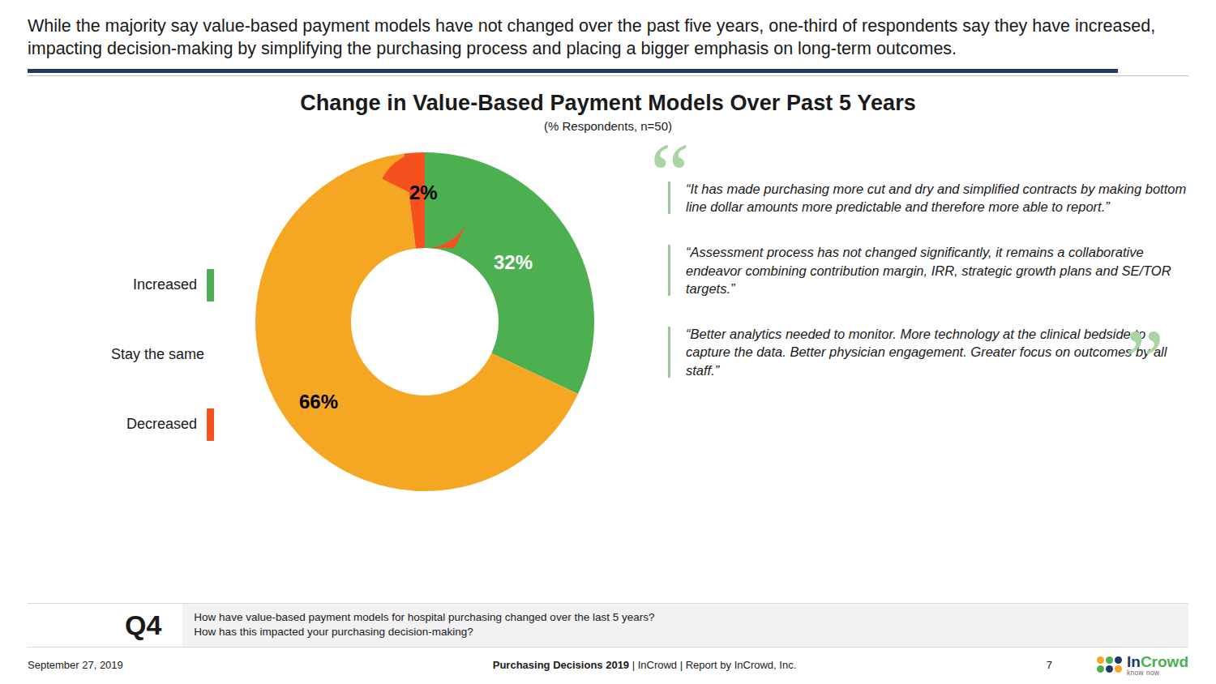While the majority say value-based payment models have not changed over the past five years, one-third of respondents say they have increased, impacting decision-making by simplifying the purchasing process and placing a bigger emphasis on long-term outcomes.
Change in Value-Based Payment Models Over Past 5 Years
(% Respondents, n=50)
Increased
Stay the same
Decreased
32% 66% 2%
“
“It has made purchasing more cut and dry and simplified contracts by making bottom line dollar amounts more predictable and therefore more able to report.”
“Assessment process has not changed significantly, it remains a collaborative endeavor combining contribution margin, IRR, strategic growth plans and SE/TOR targets.”
“Better analytics needed to monitor. More technology at the clinical bedside to capture the data. Better physician engagement. Greater focus on outcomes by all staff.”
”
Q4
How have value-based payment models for hospital purchasing changed over the last 5 years? How has this impacted your purchasing decision-making?
September 27, 2019
Purchasing Decisions 2019 | InCrowd | Report by InCrowd, Inc.
7
In Crowd know now